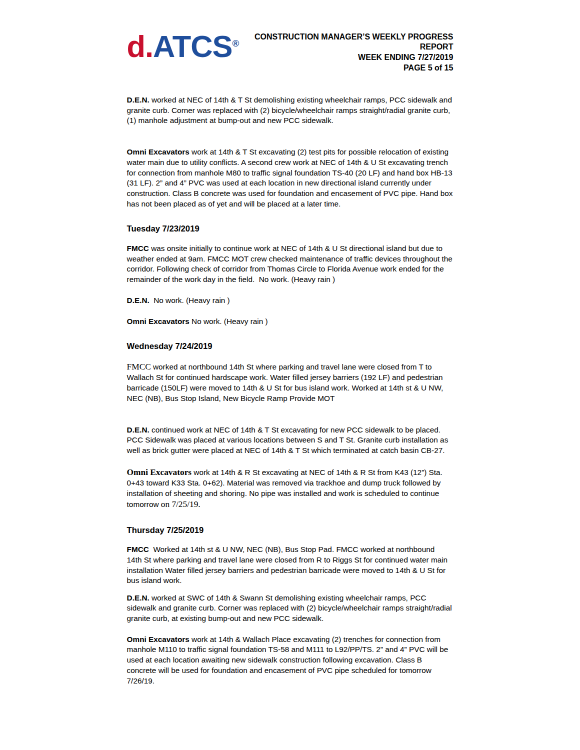d. ATCS®
CONSTRUCTION MANAGER’S WEEKLY PROGRESS REPORT
WEEK ENDING 7/27/2019
PAGE 5 of 15
D.E.N. worked at NEC of 14th & T St demolishing existing wheelchair ramps, PCC sidewalk and granite curb. Corner was replaced with (2) bicycle/wheelchair ramps straight/radial granite curb, (1) manhole adjustment at bump-out and new PCC sidewalk.
Omni Excavators work at 14th & T St excavating (2) test pits for possible relocation of existing water main due to utility conflicts. A second crew work at NEC of 14th & U St excavating trench for connection from manhole M80 to traffic signal foundation TS-40 (20 LF) and hand box HB-13 (31 LF). 2” and 4” PVC was used at each location in new directional island currently under construction. Class B concrete was used for foundation and encasement of PVC pipe. Hand box has not been placed as of yet and will be placed at a later time.
Tuesday 7/23/2019
FMCC was onsite initially to continue work at NEC of 14th & U St directional island but due to weather ended at 9am. FMCC MOT crew checked maintenance of traffic devices throughout the corridor. Following check of corridor from Thomas Circle to Florida Avenue work ended for the remainder of the work day in the field. No work. (Heavy rain )
D.E.N. No work. (Heavy rain )
Omni Excavators No work. (Heavy rain )
Wednesday 7/24/2019
FMCC worked at northbound 14th St where parking and travel lane were closed from T to Wallach St for continued hardscape work. Water filled jersey barriers (192 LF) and pedestrian barricade (150LF) were moved to 14th & U St for bus island work. Worked at 14th st & U NW, NEC (NB), Bus Stop Island, New Bicycle Ramp Provide MOT
D.E.N. continued work at NEC of 14th & T St excavating for new PCC sidewalk to be placed. PCC Sidewalk was placed at various locations between S and T St. Granite curb installation as well as brick gutter were placed at NEC of 14th & T St which terminated at catch basin CB-27.
Omni Excavators work at 14th & R St excavating at NEC of 14th & R St from K43 (12”) Sta. 0+43 toward K33 Sta. 0+62). Material was removed via trackhoe and dump truck followed by installation of sheeting and shoring. No pipe was installed and work is scheduled to continue tomorrow on 7/25/19.
Thursday 7/25/2019
FMCC Worked at 14th st & U NW, NEC (NB), Bus Stop Pad. FMCC worked at northbound
14th St where parking and travel lane were closed from R to Riggs St for continued water main installation Water filled jersey barriers and pedestrian barricade were moved to 14th & U St for bus island work.
D.E.N. worked at SWC of 14th & Swann St demolishing existing wheelchair ramps, PCC sidewalk and granite curb. Corner was replaced with (2) bicycle/wheelchair ramps straight/radial granite curb, at existing bump-out and new PCC sidewalk.
Omni Excavators work at 14th & Wallach Place excavating (2) trenches for connection from manhole M110 to traffic signal foundation TS-58 and M111 to L92/PP/TS. 2” and 4” PVC will be used at each location awaiting new sidewalk construction following excavation. Class B concrete will be used for foundation and encasement of PVC pipe scheduled for tomorrow 7/26/19.